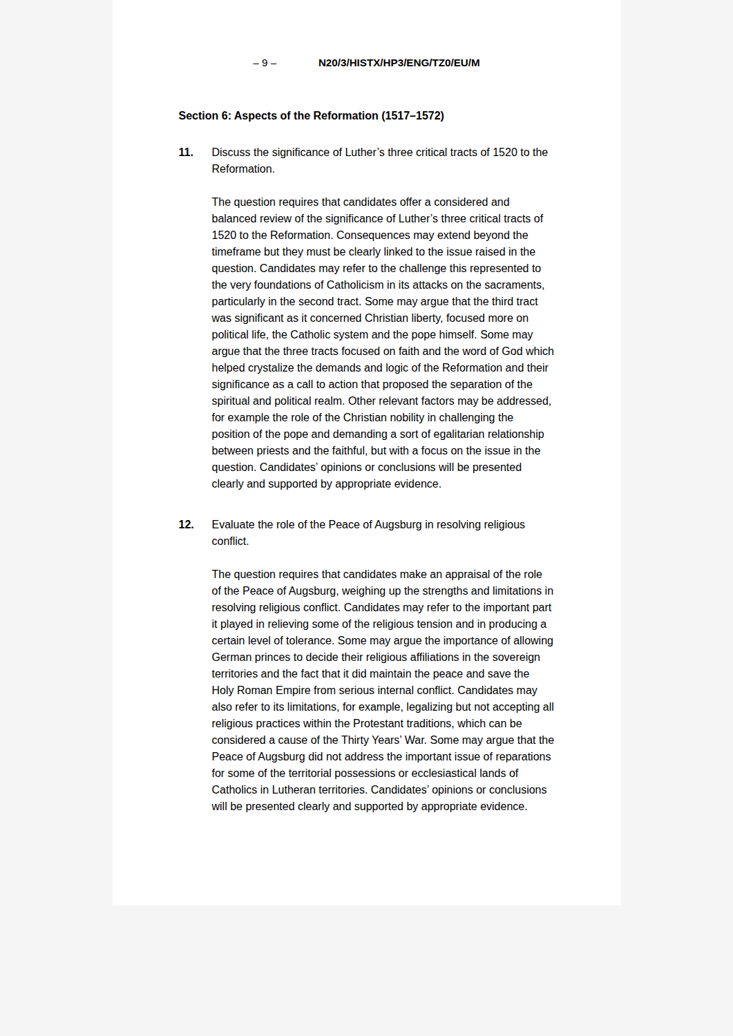– 9 – N20/3/HISTX/HP3/ENG/TZ0/EU/M
Section 6: Aspects of the Reformation (1517–1572)
11.
Discuss the significance of Luther’s three critical tracts of 1520 to the Reformation.
The question requires that candidates offer a considered and balanced review of the significance of Luther’s three critical tracts of 1520 to the Reformation. Consequences may extend beyond the timeframe but they must be clearly linked to the issue raised in the question. Candidates may refer to the challenge this represented to the very foundations of Catholicism in its attacks on the sacraments, particularly in the second tract. Some may argue that the third tract was significant as it concerned Christian liberty, focused more on political life, the Catholic system and the pope himself. Some may argue that the three tracts focused on faith and the word of God which helped crystalize the demands and logic of the Reformation and their significance as a call to action that proposed the separation of the spiritual and political realm. Other relevant factors may be addressed, for example the role of the Christian nobility in challenging the position of the pope and demanding a sort of egalitarian relationship between priests and the faithful, but with a focus on the issue in the question. Candidates’ opinions or conclusions will be presented clearly and supported by appropriate evidence.
12.
Evaluate the role of the Peace of Augsburg in resolving religious conflict.
The question requires that candidates make an appraisal of the role of the Peace of Augsburg, weighing up the strengths and limitations in resolving religious conflict. Candidates may refer to the important part it played in relieving some of the religious tension and in producing a certain level of tolerance. Some may argue the importance of allowing German princes to decide their religious affiliations in the sovereign territories and the fact that it did maintain the peace and save the Holy Roman Empire from serious internal conflict. Candidates may also refer to its limitations, for example, legalizing but not accepting all religious practices within the Protestant traditions, which can be considered a cause of the Thirty Years’ War. Some may argue that the Peace of Augsburg did not address the important issue of reparations for some of the territorial possessions or ecclesiastical lands of Catholics in Lutheran territories. Candidates’ opinions or conclusions will be presented clearly and supported by appropriate evidence.